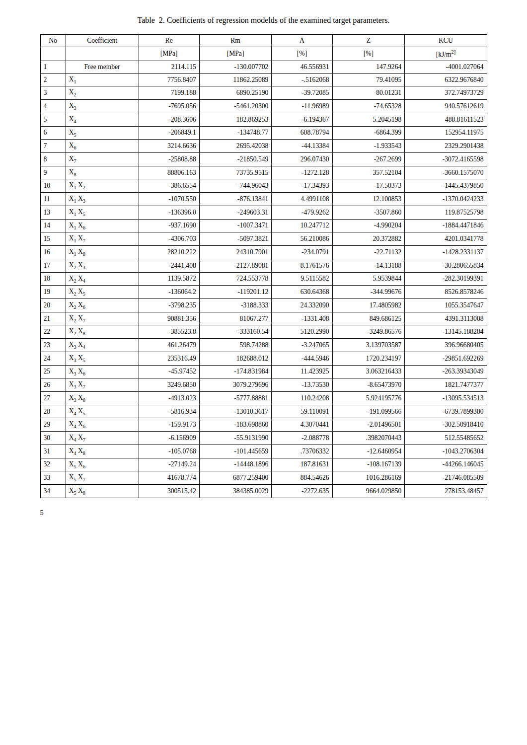Table 2. Coefficients of regression modelds of the examined target parameters.
| No | Coefficient | Re | Rm | A | Z | KCU |
| --- | --- | --- | --- | --- | --- | --- |
| | | [MPa] | [MPa] | [%] | [%] | [kJ/m 2] |
| 1 | Free member | 2114.115 | -130.007702 | 46.556931 | 147.9264 | -4001.027064 |
| 2 | X 1 | 7756.8407 | 11862.25089 | -.5162068 | 79.41095 | 6322.9676840 |
| 3 | X 2 | 7199.188 | 6890.25190 | -39.72085 | 80.01231 | 372.74973729 |
| 4 | X 3 | -7695.056 | -5461.20300 | -11.96989 | -74.65328 | 940.57612619 |
| 5 | X 4 | -208.3606 | 182.869253 | -6.194367 | 5.2045198 | 488.81611523 |
| 6 | X 5 | -206849.1 | -134748.77 | 608.78794 | -6864.399 | 152954.11975 |
| 7 | X 6 | 3214.6636 | 2695.42038 | -44.13384 | -1.933543 | 2329.2901438 |
| 8 | X 7 | -25808.88 | -21850.549 | 296.07430 | -267.2699 | -3072.4165598 |
| 9 | X 8 | 88806.163 | 73735.9515 | -1272.128 | 357.52104 | -3660.1575070 |
| 10 | X 1 X 2 | -386.6554 | -744.96043 | -17.34393 | -17.50373 | -1445.4379850 |
| 11 | X 1 X 3 | -1070.550 | -876.13841 | 4.4991108 | 12.100853 | -1370.0424233 |
| 13 | X 1 X 5 | -136396.0 | -249603.31 | -479.9262 | -3507.860 | 119.87525798 |
| 14 | X 1 X 6 | -937.1690 | -1007.3471 | 10.247712 | -4.990204 | -1884.4471846 |
| 15 | X 1 X 7 | -4306.703 | -5097.3821 | 56.210086 | 20.372882 | 4201.0341778 |
| 16 | X 1 X 8 | 28210.222 | 24310.7901 | -234.0791 | -22.71132 | -1428.2331137 |
| 17 | X 2 X 3 | -2441.408 | -2127.89081 | 8.1761576 | -14.13188 | -30.280655834 |
| 18 | X 2 X 4 | 1139.5872 | 724.553778 | 9.5115582 | 5.9539844 | -282.30199391 |
| 19 | X 2 X 5 | -136064.2 | -119201.12 | 630.64368 | -344.99676 | 8526.8578246 |
| 20 | X 2 X 6 | -3798.235 | -3188.333 | 24.332090 | 17.4805982 | 1055.3547647 |
| 21 | X 2 X 7 | 90881.356 | 81067.277 | -1331.408 | 849.686125 | 4391.3113008 |
| 22 | X 2 X 8 | -385523.8 | -333160.54 | 5120.2990 | -3249.86576 | -13145.188284 |
| 23 | X 3 X 4 | 461.26479 | 598.74288 | -3.247065 | 3.139703587 | 396.96680405 |
| 24 | X 3 X 5 | 235316.49 | 182688.012 | -444.5946 | 1720.234197 | -29851.692269 |
| 25 | X 3 X 6 | -45.97452 | -174.831984 | 11.423925 | 3.063216433 | -263.39343049 |
| 26 | X 3 X 7 | 3249.6850 | 3079.279696 | -13.73530 | -8.65473970 | 1821.7477377 |
| 27 | X 3 X 8 | -4913.023 | -5777.88881 | 110.24208 | 5.924195776 | -13095.534513 |
| 28 | X 4 X 5 | -5816.934 | -13010.3617 | 59.110091 | -191.099566 | -6739.7899380 |
| 29 | X 4 X 6 | -159.9173 | -183.698860 | 4.3070441 | -2.01496501 | -302.50918410 |
| 30 | X 4 X 7 | -6.156909 | -55.9131990 | -2.088778 | .3982070443 | 512.55485652 |
| 31 | X 4 X 8 | -105.0768 | -101.445659 | .73706332 | -12.6460954 | -1043.2706304 |
| 32 | X 5 X 6 | -27149.24 | -14448.1896 | 187.81631 | -108.167139 | -44266.146045 |
| 33 | X 5 X 7 | 41678.774 | 6877.259400 | 884.54626 | 1016.286169 | -21746.085509 |
| 34 | X 5 X 8 | 300515.42 | 384385.0029 | -2272.635 | 9664.029850 | 278153.48457 |
5